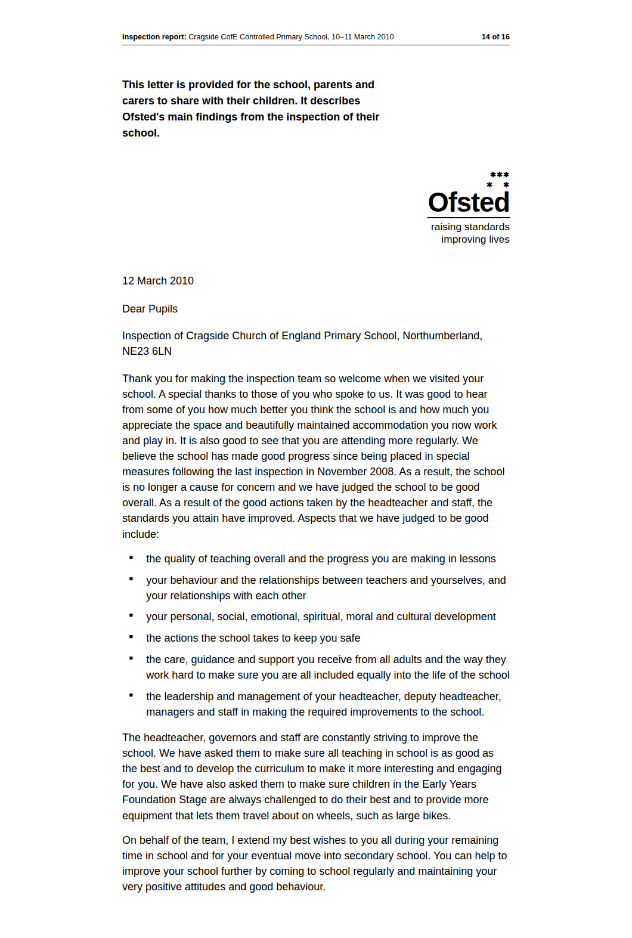Inspection report: Cragside CofE Controlled Primary School, 10–11 March 2010
14 of 16
This letter is provided for the school, parents and carers to share with their children. It describes Ofsted's main findings from the inspection of their school.
✱✱✱
✱ ✱
Ofsted
raising standards
improving lives
12 March 2010
Dear Pupils
Inspection of Cragside Church of England Primary School, Northumberland, NE23 6LN
Thank you for making the inspection team so welcome when we visited your school. A special thanks to those of you who spoke to us. It was good to hear from some of you how much better you think the school is and how much you appreciate the space and beautifully maintained accommodation you now work and play in. It is also good to see that you are attending more regularly. We believe the school has made good progress since being placed in special measures following the last inspection in November 2008. As a result, the school is no longer a cause for concern and we have judged the school to be good overall. As a result of the good actions taken by the headteacher and staff, the standards you attain have improved. Aspects that we have judged to be good include:
the quality of teaching overall and the progress you are making in lessons
your behaviour and the relationships between teachers and yourselves, and your relationships with each other
your personal, social, emotional, spiritual, moral and cultural development
the actions the school takes to keep you safe
the care, guidance and support you receive from all adults and the way they work hard to make sure you are all included equally into the life of the school
the leadership and management of your headteacher, deputy headteacher, managers and staff in making the required improvements to the school.
The headteacher, governors and staff are constantly striving to improve the school. We have asked them to make sure all teaching in school is as good as the best and to develop the curriculum to make it more interesting and engaging for you. We have also asked them to make sure children in the Early Years Foundation Stage are always challenged to do their best and to provide more equipment that lets them travel about on wheels, such as large bikes.
On behalf of the team, I extend my best wishes to you all during your remaining time in school and for your eventual move into secondary school. You can help to improve your school further by coming to school regularly and maintaining your very positive attitudes and good behaviour.